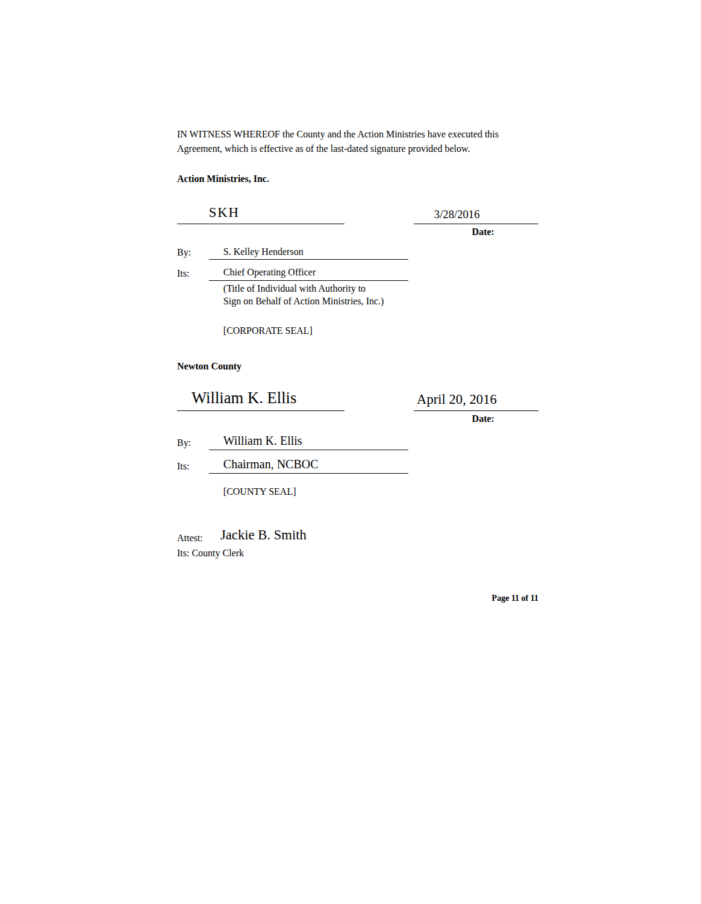IN WITNESS WHEREOF the County and the Action Ministries have executed this Agreement, which is effective as of the last-dated signature provided below.
Action Ministries, Inc.
S K H
3/28/2016
Date:
By: S. Kelley Henderson
Its: Chief Operating Officer
(Title of Individual with Authority to
Sign on Behalf of Action Ministries, Inc.)
[CORPORATE SEAL]
Newton County
William K. Ellis
April 20, 2016
Date:
By: William K. Ellis
Its: Chairman, NCBOC
[COUNTY SEAL]
Attest: Jackie B. Smith
Its: County Clerk
Page 11 of 11